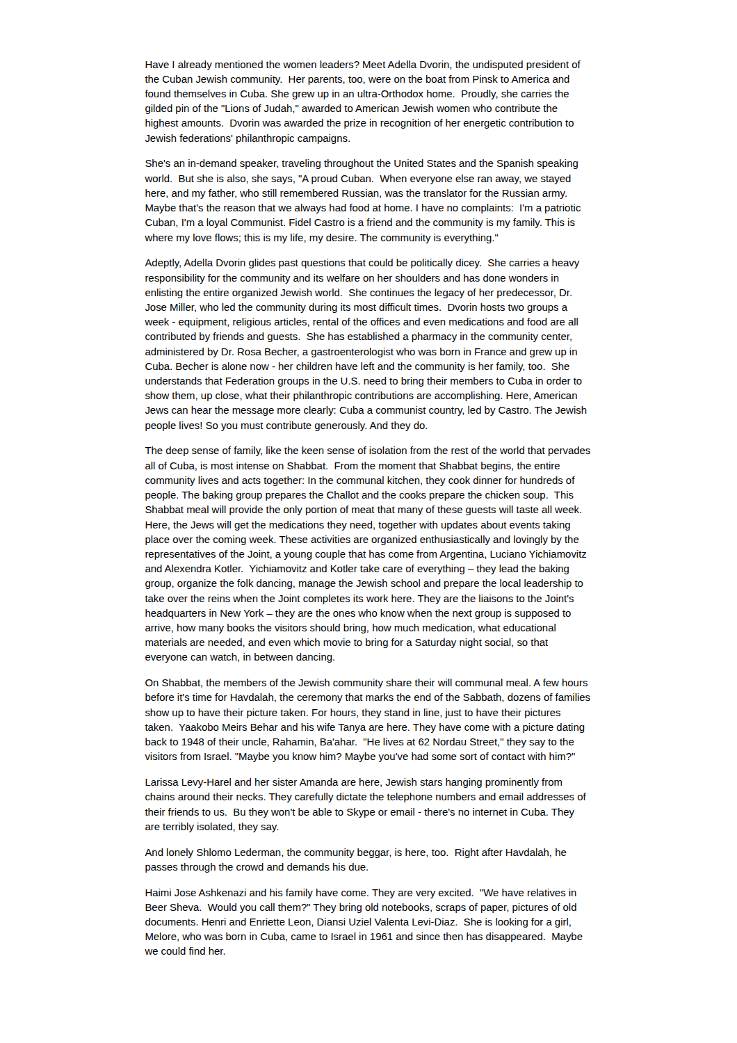Have I already mentioned the women leaders? Meet Adella Dvorin, the undisputed president of the Cuban Jewish community. Her parents, too, were on the boat from Pinsk to America and found themselves in Cuba. She grew up in an ultra-Orthodox home. Proudly, she carries the gilded pin of the "Lions of Judah," awarded to American Jewish women who contribute the highest amounts. Dvorin was awarded the prize in recognition of her energetic contribution to Jewish federations' philanthropic campaigns.
She's an in-demand speaker, traveling throughout the United States and the Spanish speaking world. But she is also, she says, "A proud Cuban. When everyone else ran away, we stayed here, and my father, who still remembered Russian, was the translator for the Russian army. Maybe that's the reason that we always had food at home. I have no complaints: I'm a patriotic Cuban, I'm a loyal Communist. Fidel Castro is a friend and the community is my family. This is where my love flows; this is my life, my desire. The community is everything."
Adeptly, Adella Dvorin glides past questions that could be politically dicey. She carries a heavy responsibility for the community and its welfare on her shoulders and has done wonders in enlisting the entire organized Jewish world. She continues the legacy of her predecessor, Dr. Jose Miller, who led the community during its most difficult times. Dvorin hosts two groups a week - equipment, religious articles, rental of the offices and even medications and food are all contributed by friends and guests. She has established a pharmacy in the community center, administered by Dr. Rosa Becher, a gastroenterologist who was born in France and grew up in Cuba. Becher is alone now - her children have left and the community is her family, too. She understands that Federation groups in the U.S. need to bring their members to Cuba in order to show them, up close, what their philanthropic contributions are accomplishing. Here, American Jews can hear the message more clearly: Cuba a communist country, led by Castro. The Jewish people lives! So you must contribute generously. And they do.
The deep sense of family, like the keen sense of isolation from the rest of the world that pervades all of Cuba, is most intense on Shabbat. From the moment that Shabbat begins, the entire community lives and acts together: In the communal kitchen, they cook dinner for hundreds of people. The baking group prepares the Challot and the cooks prepare the chicken soup. This Shabbat meal will provide the only portion of meat that many of these guests will taste all week. Here, the Jews will get the medications they need, together with updates about events taking place over the coming week. These activities are organized enthusiastically and lovingly by the representatives of the Joint, a young couple that has come from Argentina, Luciano Yichiamovitz and Alexendra Kotler. Yichiamovitz and Kotler take care of everything – they lead the baking group, organize the folk dancing, manage the Jewish school and prepare the local leadership to take over the reins when the Joint completes its work here. They are the liaisons to the Joint's headquarters in New York – they are the ones who know when the next group is supposed to arrive, how many books the visitors should bring, how much medication, what educational materials are needed, and even which movie to bring for a Saturday night social, so that everyone can watch, in between dancing.
On Shabbat, the members of the Jewish community share their will communal meal. A few hours before it's time for Havdalah, the ceremony that marks the end of the Sabbath, dozens of families show up to have their picture taken. For hours, they stand in line, just to have their pictures taken. Yaakobo Meirs Behar and his wife Tanya are here. They have come with a picture dating back to 1948 of their uncle, Rahamin, Ba'ahar. "He lives at 62 Nordau Street," they say to the visitors from Israel. "Maybe you know him? Maybe you've had some sort of contact with him?"
Larissa Levy-Harel and her sister Amanda are here, Jewish stars hanging prominently from chains around their necks. They carefully dictate the telephone numbers and email addresses of their friends to us. Bu they won't be able to Skype or email - there's no internet in Cuba. They are terribly isolated, they say.
And lonely Shlomo Lederman, the community beggar, is here, too. Right after Havdalah, he passes through the crowd and demands his due.
Haimi Jose Ashkenazi and his family have come. They are very excited. "We have relatives in Beer Sheva. Would you call them?" They bring old notebooks, scraps of paper, pictures of old documents. Henri and Enriette Leon, Diansi Uziel Valenta Levi-Diaz. She is looking for a girl, Melore, who was born in Cuba, came to Israel in 1961 and since then has disappeared. Maybe we could find her.